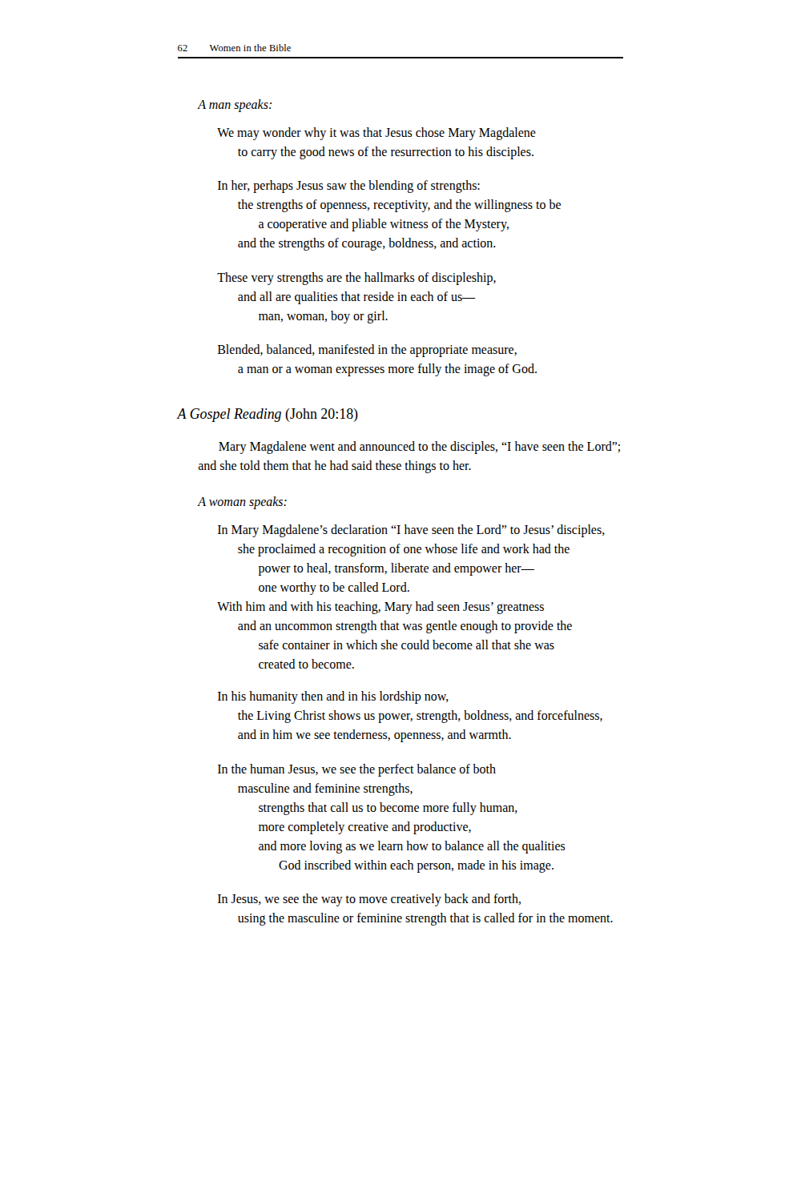62 Women in the Bible
A man speaks:
We may wonder why it was that Jesus chose Mary Magdalene
to carry the good news of the resurrection to his disciples.
In her, perhaps Jesus saw the blending of strengths:
the strengths of openness, receptivity, and the willingness to be
a cooperative and pliable witness of the Mystery,
and the strengths of courage, boldness, and action.
These very strengths are the hallmarks of discipleship,
and all are qualities that reside in each of us—
man, woman, boy or girl.
Blended, balanced, manifested in the appropriate measure,
a man or a woman expresses more fully the image of God.
A Gospel Reading (John 20:18)
Mary Magdalene went and announced to the disciples, “I have seen the Lord”; and she told them that he had said these things to her.
A woman speaks:
In Mary Magdalene’s declaration “I have seen the Lord” to Jesus’ disciples,
she proclaimed a recognition of one whose life and work had the
power to heal, transform, liberate and empower her—
one worthy to be called Lord.
With him and with his teaching, Mary had seen Jesus’ greatness
and an uncommon strength that was gentle enough to provide the
safe container in which she could become all that she was
created to become.
In his humanity then and in his lordship now,
the Living Christ shows us power, strength, boldness, and forcefulness,
and in him we see tenderness, openness, and warmth.
In the human Jesus, we see the perfect balance of both
masculine and feminine strengths,
strengths that call us to become more fully human,
more completely creative and productive,
and more loving as we learn how to balance all the qualities
God inscribed within each person, made in his image.
In Jesus, we see the way to move creatively back and forth,
using the masculine or feminine strength that is called for in the moment.